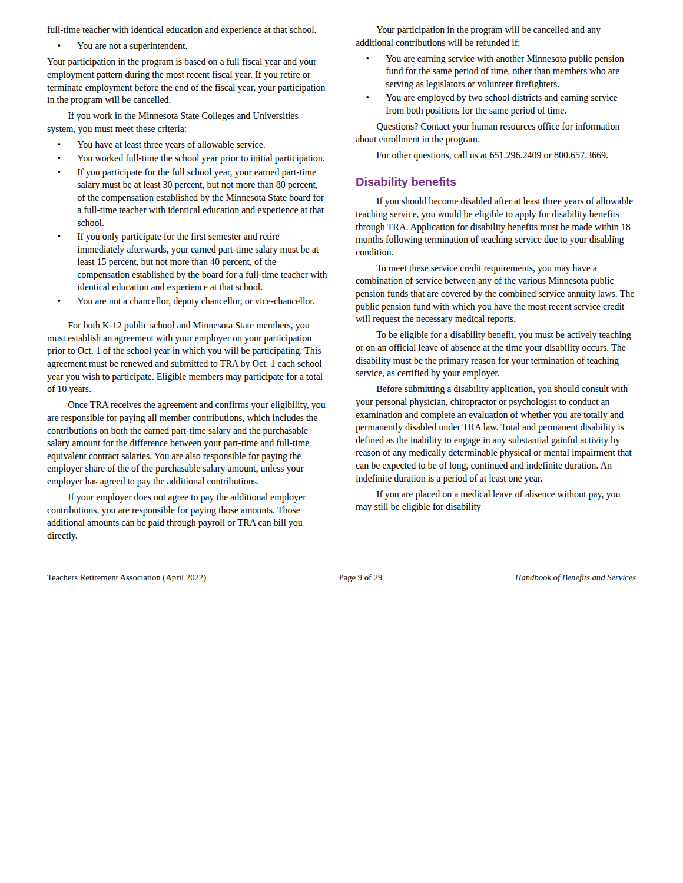full-time teacher with identical education and experience at that school.
You are not a superintendent.
Your participation in the program is based on a full fiscal year and your employment pattern during the most recent fiscal year. If you retire or terminate employment before the end of the fiscal year, your participation in the program will be cancelled.
If you work in the Minnesota State Colleges and Universities system, you must meet these criteria:
You have at least three years of allowable service.
You worked full-time the school year prior to initial participation.
If you participate for the full school year, your earned part-time salary must be at least 30 percent, but not more than 80 percent, of the compensation established by the Minnesota State board for a full-time teacher with identical education and experience at that school.
If you only participate for the first semester and retire immediately afterwards, your earned part-time salary must be at least 15 percent, but not more than 40 percent, of the compensation established by the board for a full-time teacher with identical education and experience at that school.
You are not a chancellor, deputy chancellor, or vice-chancellor.
For both K-12 public school and Minnesota State members, you must establish an agreement with your employer on your participation prior to Oct. 1 of the school year in which you will be participating. This agreement must be renewed and submitted to TRA by Oct. 1 each school year you wish to participate. Eligible members may participate for a total of 10 years.
Once TRA receives the agreement and confirms your eligibility, you are responsible for paying all member contributions, which includes the contributions on both the earned part-time salary and the purchasable salary amount for the difference between your part-time and full-time equivalent contract salaries. You are also responsible for paying the employer share of the of the purchasable salary amount, unless your employer has agreed to pay the additional contributions.
If your employer does not agree to pay the additional employer contributions, you are responsible for paying those amounts. Those additional amounts can be paid through payroll or TRA can bill you directly.
Your participation in the program will be cancelled and any additional contributions will be refunded if:
You are earning service with another Minnesota public pension fund for the same period of time, other than members who are serving as legislators or volunteer firefighters.
You are employed by two school districts and earning service from both positions for the same period of time.
Questions? Contact your human resources office for information about enrollment in the program.
For other questions, call us at 651.296.2409 or 800.657.3669.
Disability benefits
If you should become disabled after at least three years of allowable teaching service, you would be eligible to apply for disability benefits through TRA. Application for disability benefits must be made within 18 months following termination of teaching service due to your disabling condition.
To meet these service credit requirements, you may have a combination of service between any of the various Minnesota public pension funds that are covered by the combined service annuity laws. The public pension fund with which you have the most recent service credit will request the necessary medical reports.
To be eligible for a disability benefit, you must be actively teaching or on an official leave of absence at the time your disability occurs. The disability must be the primary reason for your termination of teaching service, as certified by your employer.
Before submitting a disability application, you should consult with your personal physician, chiropractor or psychologist to conduct an examination and complete an evaluation of whether you are totally and permanently disabled under TRA law. Total and permanent disability is defined as the inability to engage in any substantial gainful activity by reason of any medically determinable physical or mental impairment that can be expected to be of long, continued and indefinite duration. An indefinite duration is a period of at least one year.
If you are placed on a medical leave of absence without pay, you may still be eligible for disability
Teachers Retirement Association (April 2022)
Page 9 of 29
Handbook of Benefits and Services